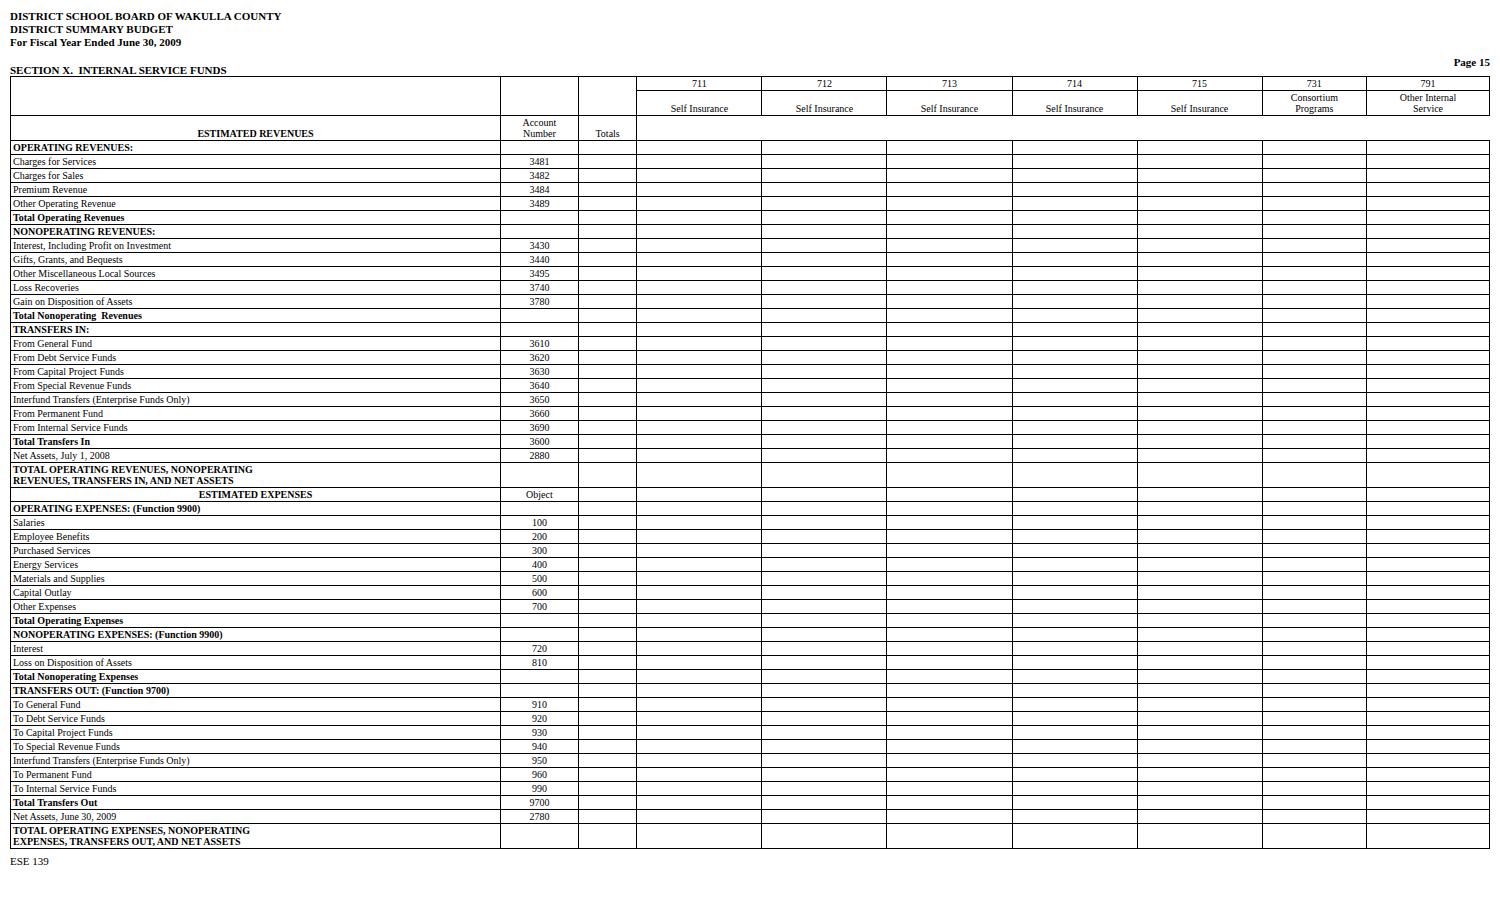DISTRICT SCHOOL BOARD OF WAKULLA COUNTY
DISTRICT SUMMARY BUDGET
For Fiscal Year Ended June 30, 2009
SECTION X. INTERNAL SERVICE FUNDS Page 15
| | | | 711 | 712 | 713 | 714 | 715 | 731 | 791 |
| --- | --- | --- | --- | --- | --- | --- | --- | --- | --- |
| Self Insurance | Self Insurance | Self Insurance | Self Insurance | Self Insurance | Consortium Programs | Other Internal Service |
| ESTIMATED REVENUES | Account Number | Totals | |
| OPERATING REVENUES: | | | | | | | | | |
| Charges for Services | 3481 | | | | | | | | |
| Charges for Sales | 3482 | | | | | | | | |
| Premium Revenue | 3484 | | | | | | | | |
| Other Operating Revenue | 3489 | | | | | | | | |
| Total Operating Revenues | | | | | | | | | |
| NONOPERATING REVENUES: | | | | | | | | | |
| Interest, Including Profit on Investment | 3430 | | | | | | | | |
| Gifts, Grants, and Bequests | 3440 | | | | | | | | |
| Other Miscellaneous Local Sources | 3495 | | | | | | | | |
| Loss Recoveries | 3740 | | | | | | | | |
| Gain on Disposition of Assets | 3780 | | | | | | | | |
| Total Nonoperating Revenues | | | | | | | | | |
| TRANSFERS IN: | | | | | | | | | |
| From General Fund | 3610 | | | | | | | | |
| From Debt Service Funds | 3620 | | | | | | | | |
| From Capital Project Funds | 3630 | | | | | | | | |
| From Special Revenue Funds | 3640 | | | | | | | | |
| Interfund Transfers (Enterprise Funds Only) | 3650 | | | | | | | | |
| From Permanent Fund | 3660 | | | | | | | | |
| From Internal Service Funds | 3690 | | | | | | | | |
| Total Transfers In | 3600 | | | | | | | | |
| Net Assets, July 1, 2008 | 2880 | | | | | | | | |
| TOTAL OPERATING REVENUES, NONOPERATING REVENUES, TRANSFERS IN, AND NET ASSETS | | | | | | | | | |
| ESTIMATED EXPENSES | Object | | | | | | | | |
| OPERATING EXPENSES: (Function 9900) | | | | | | | | | |
| Salaries | 100 | | | | | | | | |
| Employee Benefits | 200 | | | | | | | | |
| Purchased Services | 300 | | | | | | | | |
| Energy Services | 400 | | | | | | | | |
| Materials and Supplies | 500 | | | | | | | | |
| Capital Outlay | 600 | | | | | | | | |
| Other Expenses | 700 | | | | | | | | |
| Total Operating Expenses | | | | | | | | | |
| NONOPERATING EXPENSES: (Function 9900) | | | | | | | | | |
| Interest | 720 | | | | | | | | |
| Loss on Disposition of Assets | 810 | | | | | | | | |
| Total Nonoperating Expenses | | | | | | | | | |
| TRANSFERS OUT: (Function 9700) | | | | | | | | | |
| To General Fund | 910 | | | | | | | | |
| To Debt Service Funds | 920 | | | | | | | | |
| To Capital Project Funds | 930 | | | | | | | | |
| To Special Revenue Funds | 940 | | | | | | | | |
| Interfund Transfers (Enterprise Funds Only) | 950 | | | | | | | | |
| To Permanent Fund | 960 | | | | | | | | |
| To Internal Service Funds | 990 | | | | | | | | |
| Total Transfers Out | 9700 | | | | | | | | |
| Net Assets, June 30, 2009 | 2780 | | | | | | | | |
| TOTAL OPERATING EXPENSES, NONOPERATING EXPENSES, TRANSFERS OUT, AND NET ASSETS | | | | | | | | | |
ESE 139